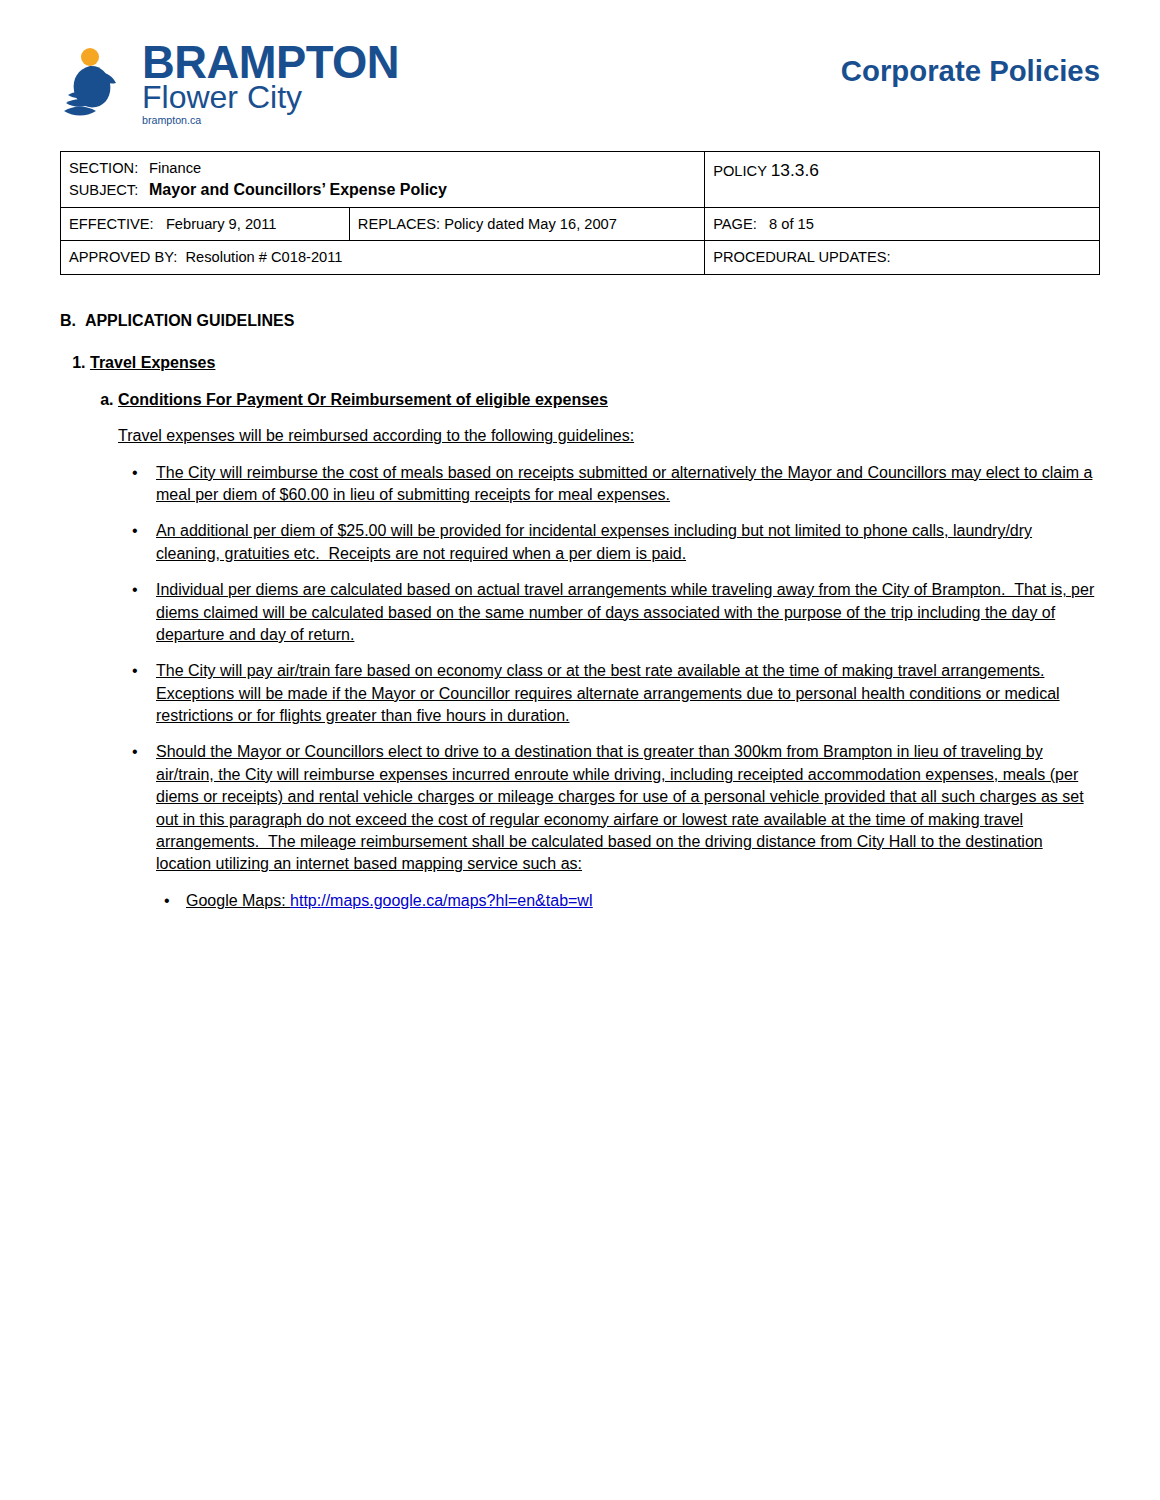BRAMPTON
Flower City
brampton.ca
Corporate Policies
| SECTION: Finance SUBJECT: Mayor and Councillors’ Expense Policy | POLICY 13.3.6 |
| EFFECTIVE: February 9, 2011 | REPLACES: Policy dated May 16, 2007 | PAGE: 8 of 15 |
| APPROVED BY: Resolution # C018-2011 | PROCEDURAL UPDATES: |
B. APPLICATION GUIDELINES
Travel Expenses
Conditions For Payment Or Reimbursement of eligible expenses
Travel expenses will be reimbursed according to the following guidelines:
The City will reimburse the cost of meals based on receipts submitted or alternatively the Mayor and Councillors may elect to claim a meal per diem of $60.00 in lieu of submitting receipts for meal expenses.
An additional per diem of $25.00 will be provided for incidental expenses including but not limited to phone calls, laundry/dry cleaning, gratuities etc. Receipts are not required when a per diem is paid.
Individual per diems are calculated based on actual travel arrangements while traveling away from the City of Brampton. That is, per diems claimed will be calculated based on the same number of days associated with the purpose of the trip including the day of departure and day of return.
The City will pay air/train fare based on economy class or at the best rate available at the time of making travel arrangements. Exceptions will be made if the Mayor or Councillor requires alternate arrangements due to personal health conditions or medical restrictions or for flights greater than five hours in duration.
Should the Mayor or Councillors elect to drive to a destination that is greater than 300km from Brampton in lieu of traveling by air/train, the City will reimburse expenses incurred enroute while driving, including receipted accommodation expenses, meals (per diems or receipts) and rental vehicle charges or mileage charges for use of a personal vehicle provided that all such charges as set out in this paragraph do not exceed the cost of regular economy airfare or lowest rate available at the time of making travel arrangements. The mileage reimbursement shall be calculated based on the driving distance from City Hall to the destination location utilizing an internet based mapping service such as:
Google Maps: http://maps.google.ca/maps?hl=en&tab=wl